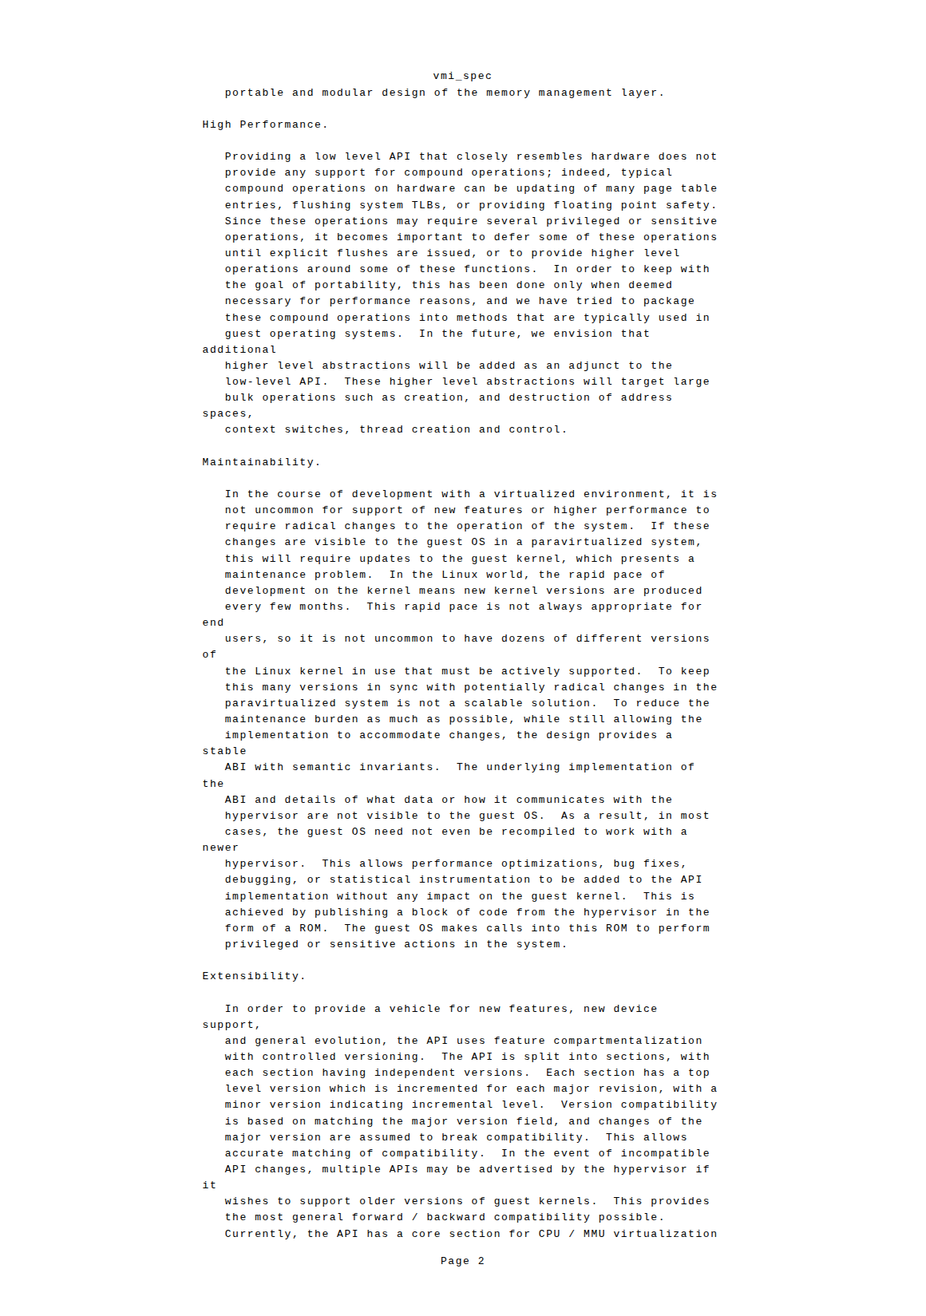vmi_spec
   portable and modular design of the memory management layer.

High Performance.

   Providing a low level API that closely resembles hardware does not
   provide any support for compound operations; indeed, typical
   compound operations on hardware can be updating of many page table
   entries, flushing system TLBs, or providing floating point safety.
   Since these operations may require several privileged or sensitive
   operations, it becomes important to defer some of these operations
   until explicit flushes are issued, or to provide higher level
   operations around some of these functions.  In order to keep with
   the goal of portability, this has been done only when deemed
   necessary for performance reasons, and we have tried to package
   these compound operations into methods that are typically used in
   guest operating systems.  In the future, we envision that additional
   higher level abstractions will be added as an adjunct to the
   low-level API.  These higher level abstractions will target large
   bulk operations such as creation, and destruction of address spaces,
   context switches, thread creation and control.

Maintainability.

   In the course of development with a virtualized environment, it is
   not uncommon for support of new features or higher performance to
   require radical changes to the operation of the system.  If these
   changes are visible to the guest OS in a paravirtualized system,
   this will require updates to the guest kernel, which presents a
   maintenance problem.  In the Linux world, the rapid pace of
   development on the kernel means new kernel versions are produced
   every few months.  This rapid pace is not always appropriate for end
   users, so it is not uncommon to have dozens of different versions of
   the Linux kernel in use that must be actively supported.  To keep
   this many versions in sync with potentially radical changes in the
   paravirtualized system is not a scalable solution.  To reduce the
   maintenance burden as much as possible, while still allowing the
   implementation to accommodate changes, the design provides a stable
   ABI with semantic invariants.  The underlying implementation of the
   ABI and details of what data or how it communicates with the
   hypervisor are not visible to the guest OS.  As a result, in most
   cases, the guest OS need not even be recompiled to work with a newer
   hypervisor.  This allows performance optimizations, bug fixes,
   debugging, or statistical instrumentation to be added to the API
   implementation without any impact on the guest kernel.  This is
   achieved by publishing a block of code from the hypervisor in the
   form of a ROM.  The guest OS makes calls into this ROM to perform
   privileged or sensitive actions in the system.

Extensibility.

   In order to provide a vehicle for new features, new device support,
   and general evolution, the API uses feature compartmentalization
   with controlled versioning.  The API is split into sections, with
   each section having independent versions.  Each section has a top
   level version which is incremented for each major revision, with a
   minor version indicating incremental level.  Version compatibility
   is based on matching the major version field, and changes of the
   major version are assumed to break compatibility.  This allows
   accurate matching of compatibility.  In the event of incompatible
   API changes, multiple APIs may be advertised by the hypervisor if it
   wishes to support older versions of guest kernels.  This provides
   the most general forward / backward compatibility possible.
   Currently, the API has a core section for CPU / MMU virtualization
Page 2